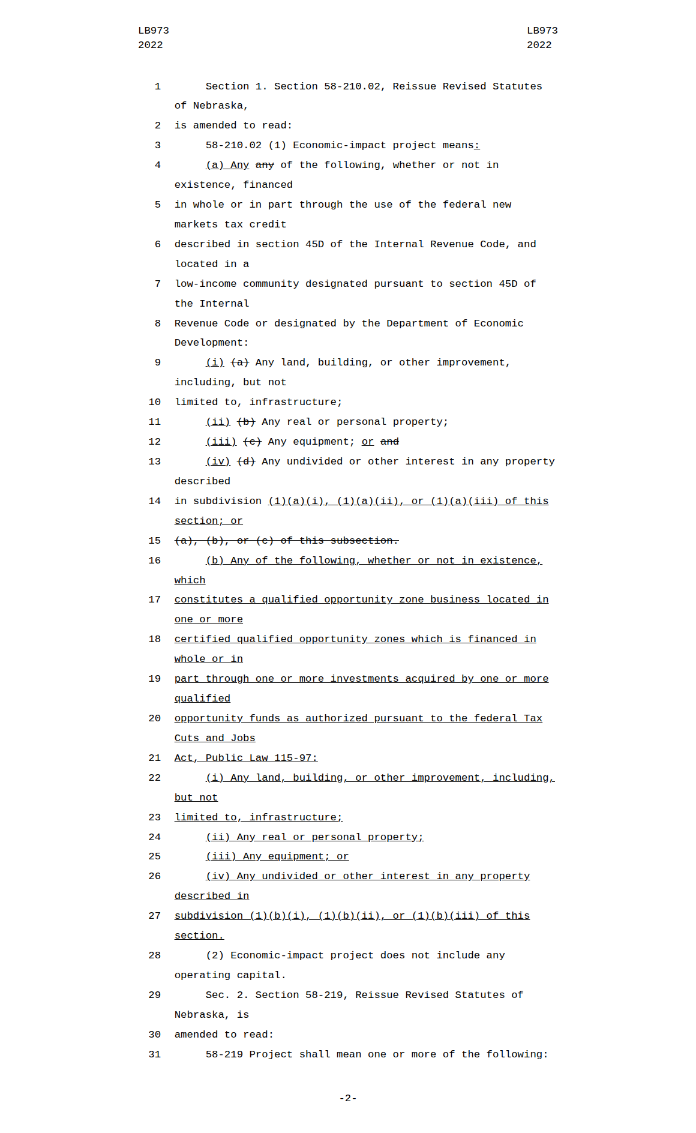LB973
2022
LB973
2022
Section 1. Section 58-210.02, Reissue Revised Statutes of Nebraska,
is amended to read:
58-210.02 (1) Economic-impact project means:
(a) Any any of the following, whether or not in existence, financed
in whole or in part through the use of the federal new markets tax credit
described in section 45D of the Internal Revenue Code, and located in a
low-income community designated pursuant to section 45D of the Internal
Revenue Code or designated by the Department of Economic Development:
(i) (a) Any land, building, or other improvement, including, but not
limited to, infrastructure;
(ii) (b) Any real or personal property;
(iii) (c) Any equipment; or and
(iv) (d) Any undivided or other interest in any property described
in subdivision (1)(a)(i), (1)(a)(ii), or (1)(a)(iii) of this section; or
(a), (b), or (c) of this subsection.
(b) Any of the following, whether or not in existence, which
constitutes a qualified opportunity zone business located in one or more
certified qualified opportunity zones which is financed in whole or in
part through one or more investments acquired by one or more qualified
opportunity funds as authorized pursuant to the federal Tax Cuts and Jobs
Act, Public Law 115-97:
(i) Any land, building, or other improvement, including, but not
limited to, infrastructure;
(ii) Any real or personal property;
(iii) Any equipment; or
(iv) Any undivided or other interest in any property described in
subdivision (1)(b)(i), (1)(b)(ii), or (1)(b)(iii) of this section.
(2) Economic-impact project does not include any operating capital.
Sec. 2. Section 58-219, Reissue Revised Statutes of Nebraska, is
amended to read:
58-219 Project shall mean one or more of the following:
-2-